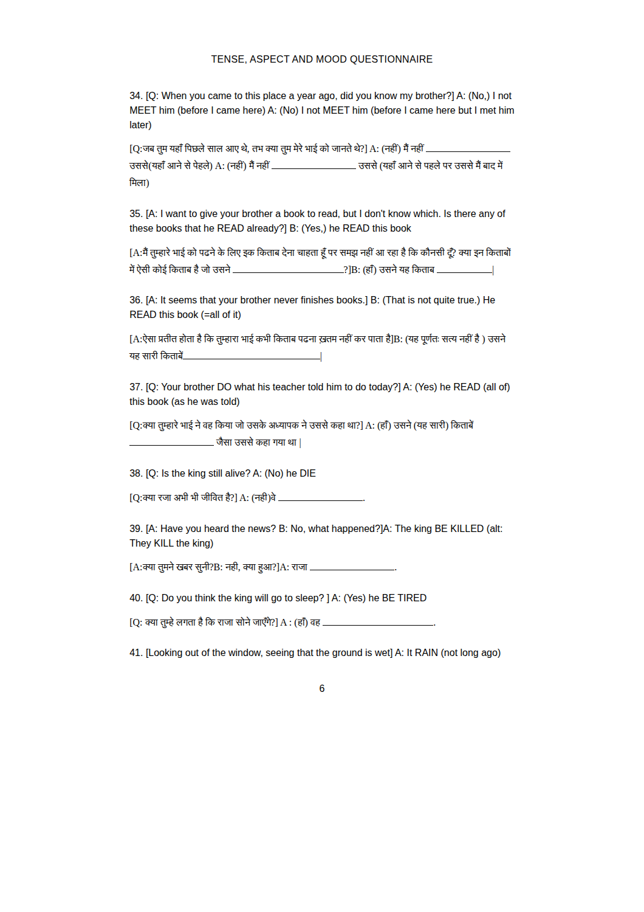TENSE, ASPECT AND MOOD QUESTIONNAIRE
34. [Q: When you came to this place a year ago, did you know my brother?] A: (No,) I not MEET him (before I came here) A: (No) I not MEET him (before I came here but I met him later)
[Q:जब तुम यहाँ पिछले साल आए थे, तभ क्या तुम मेरे भाई को जानते थे?] A: (नहीं) मैं नहीं उससे(यहाँ आने से पेहले) A: (नहीं) मैं नहीं उससे (यहाँ आने से पहले पर उससे मैं बाद में मिला)
35. [A: I want to give your brother a book to read, but I don't know which. Is there any of these books that he READ already?] B: (Yes,) he READ this book
[A:मैं तुम्हारे भाई को पढने के लिए इक किताब देना चाहता हूँ पर समझ नहीं आ रहा है कि कौनसी दूँ? क्या इन किताबों में ऐसी कोई किताब है जो उसने ?]B: (हाँ) उसने यह किताब |
36. [A: It seems that your brother never finishes books.] B: (That is not quite true.) He READ this book (=all of it)
[A:ऐसा प्रतीत होता है कि तुम्हारा भाई कभी किताब पढना ख़तम नहीं कर पाता है]B: (यह पूर्णतः सत्य नहीं है ) उसने यह सारी किताबें |
37. [Q: Your brother DO what his teacher told him to do today?] A: (Yes) he READ (all of) this book (as he was told)
[Q:क्या तुम्हारे भाई ने वह किया जो उसके अध्यापक ने उससे कहा था?] A: (हाँ) उसने (यह सारी) किताबें जैसा उससे कहा गया था |
38. [Q: Is the king still alive? A: (No) he DIE
[Q:क्या रजा अभी भी जीवित है?] A: (नही)वे .
39. [A: Have you heard the news? B: No, what happened?]A: The king BE KILLED (alt: They KILL the king)
[A:क्या तुमने खबर सुनी?B: नही, क्या हुआ?]A: राजा .
40. [Q: Do you think the king will go to sleep? ] A: (Yes) he BE TIRED
[Q: क्या तुम्हे लगता है कि राजा सोने जाएँगे?] A : (हाँ) वह .
41. [Looking out of the window, seeing that the ground is wet] A: It RAIN (not long ago)
6